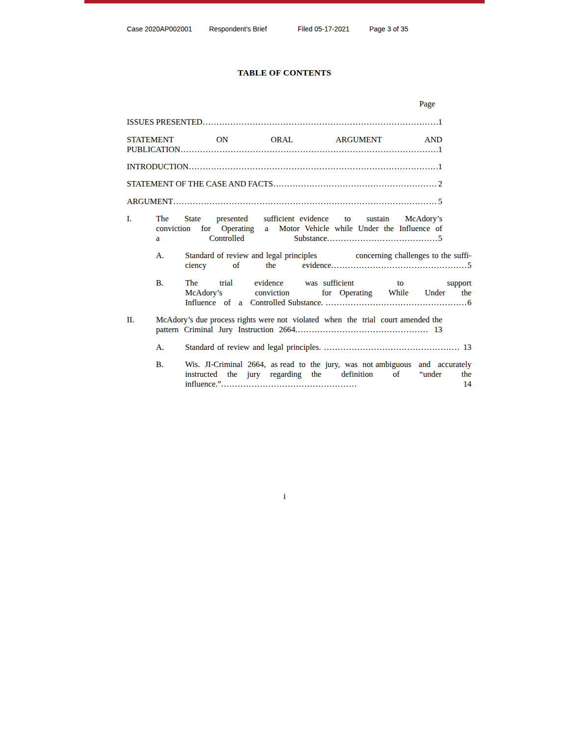Case 2020AP002001 Respondent's Brief Filed 05-17-2021 Page 3 of 35
TABLE OF CONTENTS
Page
ISSUES PRESENTED 1
STATEMENT ON ORAL ARGUMENT AND PUBLICATION 1
INTRODUCTION 1
STATEMENT OF THE CASE AND FACTS 2
ARGUMENT 5
I.
The State presented sufficient evidence to sustain McAdory’s conviction for Operating a Motor Vehicle while Under the Influence of a Controlled Substance........................................ 5
A.
Standard of review and legal principles concerning challenges to the sufficiency of the evidence................................................. 5
B.
The trial evidence was sufficient to support McAdory’s conviction for Operating While Under the Influence of a Controlled Substance. ................................................... 6
II.
McAdory’s due process rights were not violated when the trial court amended the pattern Criminal Jury Instruction 2664................................................ 13
A.
Standard of review and legal principles. ................................................. 13
B.
Wis. JI-Criminal 2664, as read to the jury, was not ambiguous and accurately instructed the jury regarding the definition of “under the influence.”................................................. 14
i